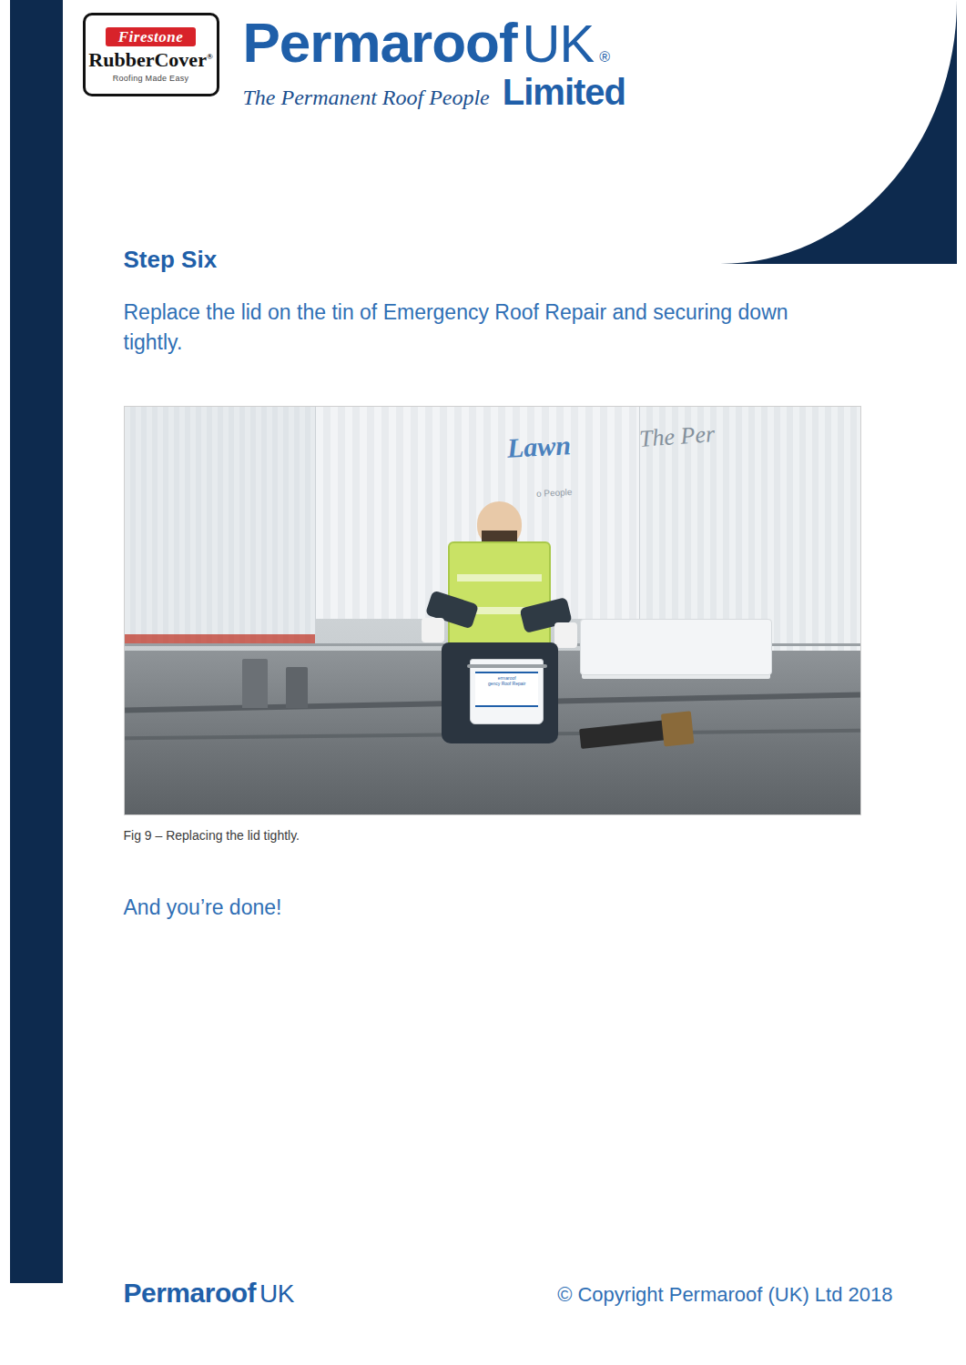Firestone
RubberCover®
Roofing Made Easy
Permaroof UK®
The Permanent Roof People Limited
Step Six
Replace the lid on the tin of Emergency Roof Repair and securing down tightly.
Lawn
The Per
o People
ermaroof
gency Roof Repair
Fig 9 – Replacing the lid tightly.
And you’re done!
Permaroof UK
© Copyright Permaroof (UK) Ltd 2018